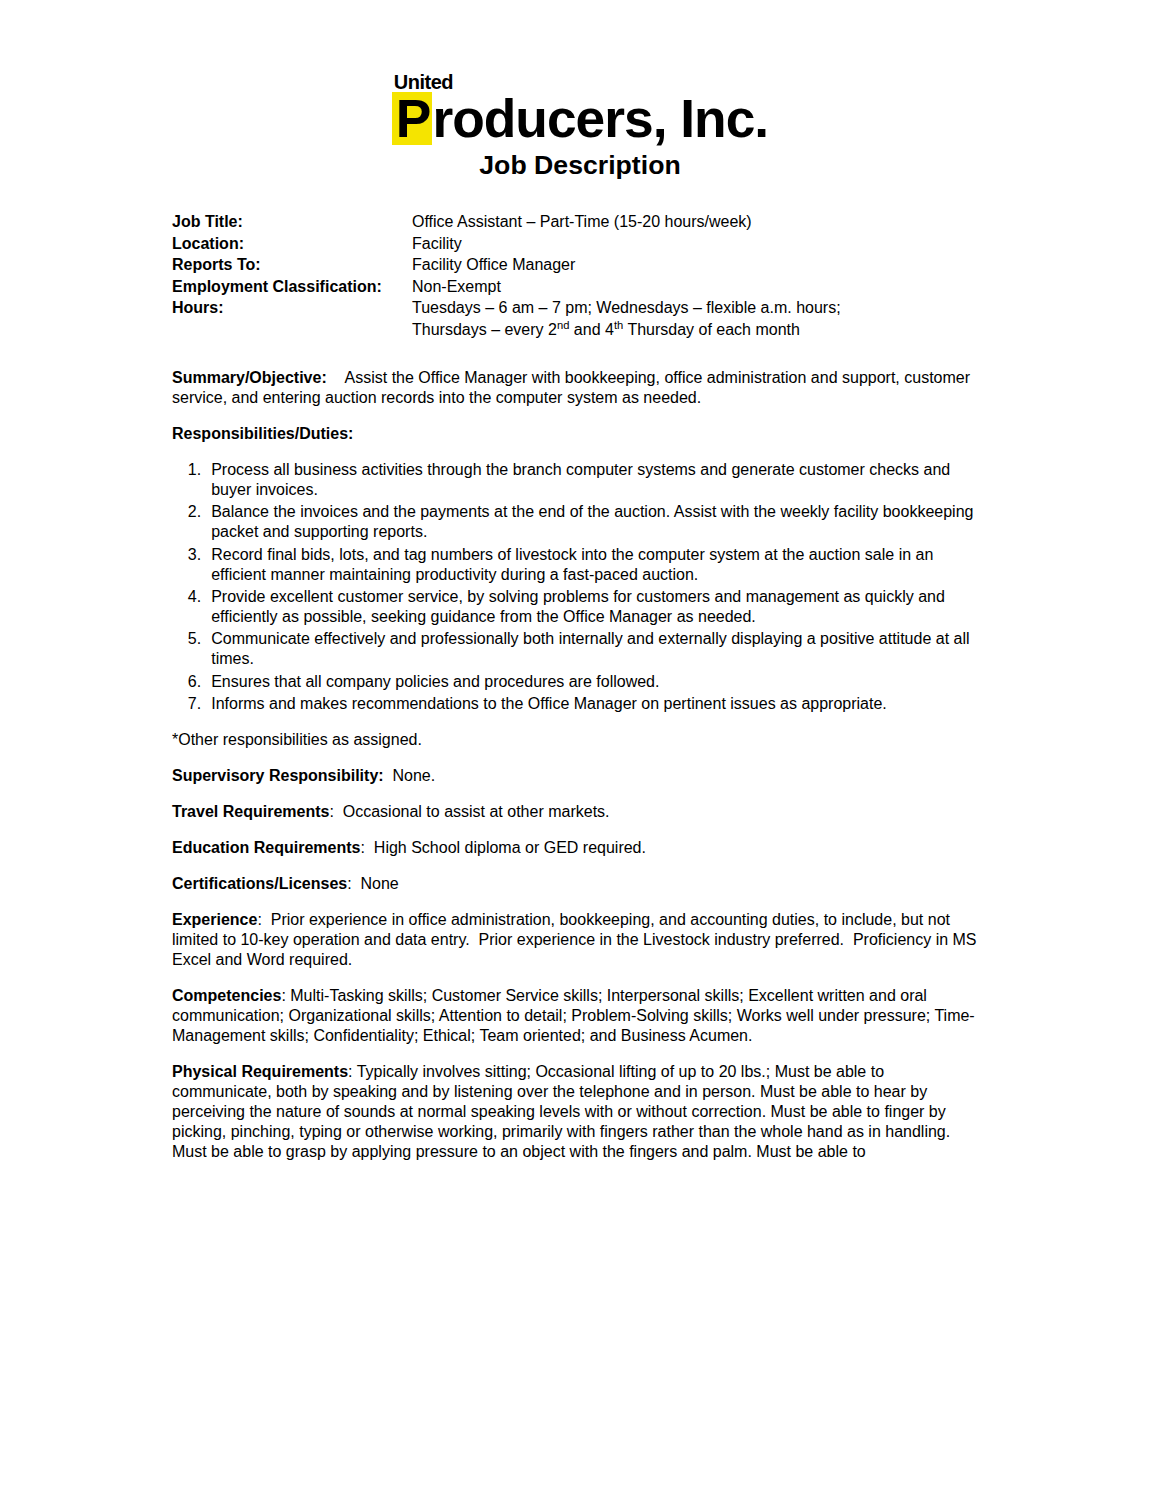United
Producers, Inc.
Job Description
| Job Title: | Office Assistant – Part-Time (15-20 hours/week) |
| Location: | Facility |
| Reports To: | Facility Office Manager |
| Employment Classification: | Non-Exempt |
| Hours: | Tuesdays – 6 am – 7 pm; Wednesdays – flexible a.m. hours; Thursdays – every 2 nd and 4 th Thursday of each month |
Summary/Objective: Assist the Office Manager with bookkeeping, office administration and support, customer service, and entering auction records into the computer system as needed.
Responsibilities/Duties:
Process all business activities through the branch computer systems and generate customer checks and buyer invoices.
Balance the invoices and the payments at the end of the auction. Assist with the weekly facility bookkeeping packet and supporting reports.
Record final bids, lots, and tag numbers of livestock into the computer system at the auction sale in an efficient manner maintaining productivity during a fast-paced auction.
Provide excellent customer service, by solving problems for customers and management as quickly and efficiently as possible, seeking guidance from the Office Manager as needed.
Communicate effectively and professionally both internally and externally displaying a positive attitude at all times.
Ensures that all company policies and procedures are followed.
Informs and makes recommendations to the Office Manager on pertinent issues as appropriate.
*Other responsibilities as assigned.
Supervisory Responsibility: None.
Travel Requirements: Occasional to assist at other markets.
Education Requirements: High School diploma or GED required.
Certifications/Licenses: None
Experience: Prior experience in office administration, bookkeeping, and accounting duties, to include, but not limited to 10-key operation and data entry. Prior experience in the Livestock industry preferred. Proficiency in MS Excel and Word required.
Competencies: Multi-Tasking skills; Customer Service skills; Interpersonal skills; Excellent written and oral communication; Organizational skills; Attention to detail; Problem-Solving skills; Works well under pressure; Time-Management skills; Confidentiality; Ethical; Team oriented; and Business Acumen.
Physical Requirements: Typically involves sitting; Occasional lifting of up to 20 lbs.; Must be able to communicate, both by speaking and by listening over the telephone and in person. Must be able to hear by perceiving the nature of sounds at normal speaking levels with or without correction. Must be able to finger by picking, pinching, typing or otherwise working, primarily with fingers rather than the whole hand as in handling. Must be able to grasp by applying pressure to an object with the fingers and palm. Must be able to